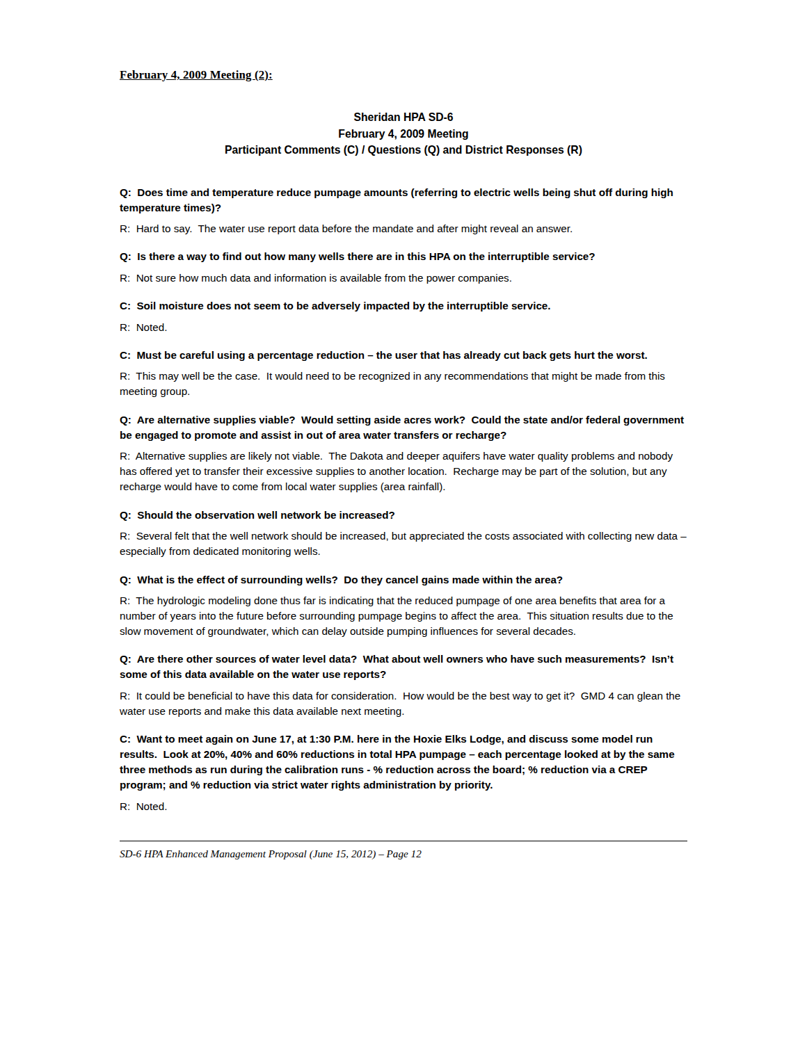February 4, 2009 Meeting (2):
Sheridan HPA SD-6
February 4, 2009 Meeting
Participant Comments (C) / Questions (Q) and District Responses (R)
Q: Does time and temperature reduce pumpage amounts (referring to electric wells being shut off during high temperature times)?
R: Hard to say. The water use report data before the mandate and after might reveal an answer.
Q: Is there a way to find out how many wells there are in this HPA on the interruptible service?
R: Not sure how much data and information is available from the power companies.
C: Soil moisture does not seem to be adversely impacted by the interruptible service.
R: Noted.
C: Must be careful using a percentage reduction – the user that has already cut back gets hurt the worst.
R: This may well be the case. It would need to be recognized in any recommendations that might be made from this meeting group.
Q: Are alternative supplies viable? Would setting aside acres work? Could the state and/or federal government be engaged to promote and assist in out of area water transfers or recharge?
R: Alternative supplies are likely not viable. The Dakota and deeper aquifers have water quality problems and nobody has offered yet to transfer their excessive supplies to another location. Recharge may be part of the solution, but any recharge would have to come from local water supplies (area rainfall).
Q: Should the observation well network be increased?
R: Several felt that the well network should be increased, but appreciated the costs associated with collecting new data – especially from dedicated monitoring wells.
Q: What is the effect of surrounding wells? Do they cancel gains made within the area?
R: The hydrologic modeling done thus far is indicating that the reduced pumpage of one area benefits that area for a number of years into the future before surrounding pumpage begins to affect the area. This situation results due to the slow movement of groundwater, which can delay outside pumping influences for several decades.
Q: Are there other sources of water level data? What about well owners who have such measurements? Isn’t some of this data available on the water use reports?
R: It could be beneficial to have this data for consideration. How would be the best way to get it? GMD 4 can glean the water use reports and make this data available next meeting.
C: Want to meet again on June 17, at 1:30 P.M. here in the Hoxie Elks Lodge, and discuss some model run results. Look at 20%, 40% and 60% reductions in total HPA pumpage – each percentage looked at by the same three methods as run during the calibration runs - % reduction across the board; % reduction via a CREP program; and % reduction via strict water rights administration by priority.
R: Noted.
SD-6 HPA Enhanced Management Proposal (June 15, 2012) – Page 12